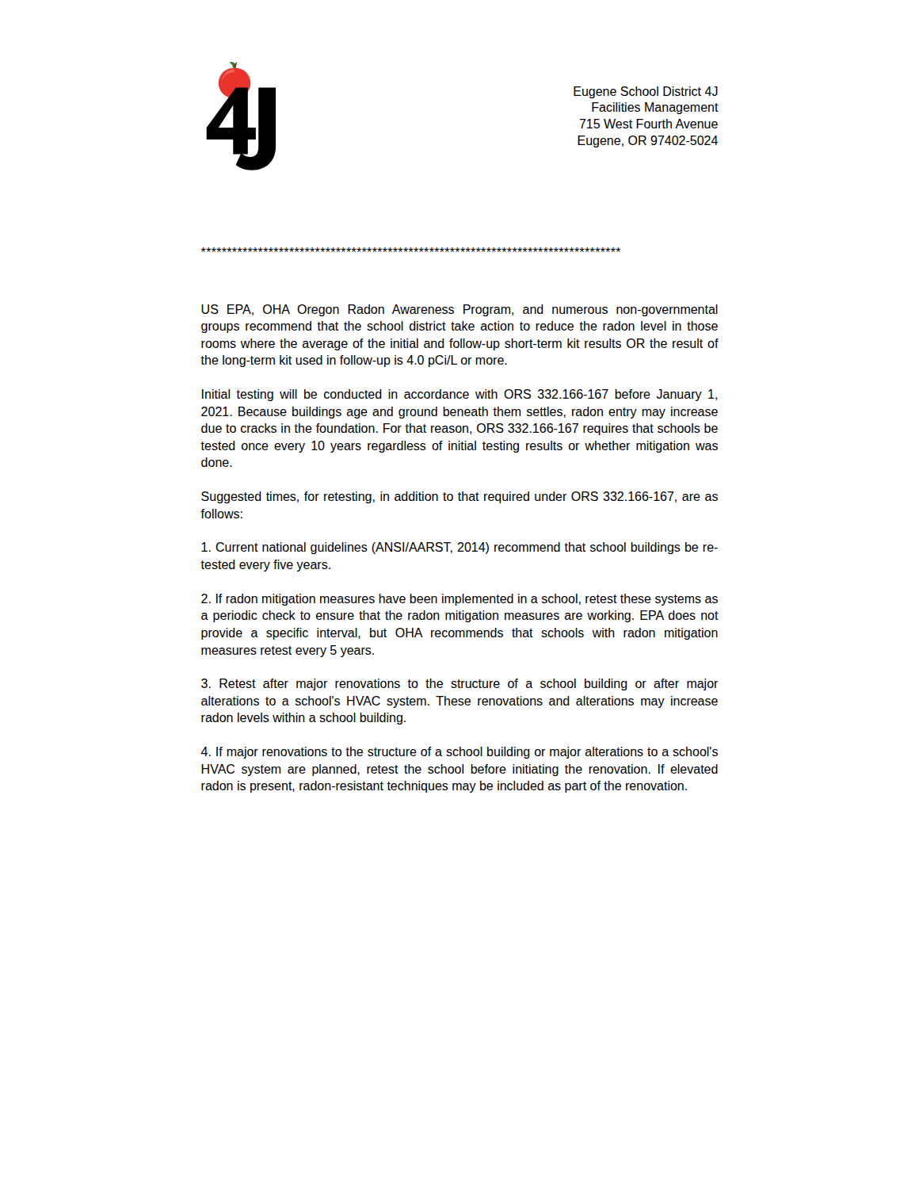Eugene School District 4J
Facilities Management
715 West Fourth Avenue
Eugene, OR 97402-5024
*********************************************************************************
US EPA, OHA Oregon Radon Awareness Program, and numerous non-governmental groups recommend that the school district take action to reduce the radon level in those rooms where the average of the initial and follow-up short-term kit results OR the result of the long-term kit used in follow-up is 4.0 pCi/L or more.
Initial testing will be conducted in accordance with ORS 332.166-167 before January 1, 2021. Because buildings age and ground beneath them settles, radon entry may increase due to cracks in the foundation. For that reason, ORS 332.166-167 requires that schools be tested once every 10 years regardless of initial testing results or whether mitigation was done.
Suggested times, for retesting, in addition to that required under ORS 332.166-167, are as follows:
1. Current national guidelines (ANSI/AARST, 2014) recommend that school buildings be re-tested every five years.
2. If radon mitigation measures have been implemented in a school, retest these systems as a periodic check to ensure that the radon mitigation measures are working. EPA does not provide a specific interval, but OHA recommends that schools with radon mitigation measures retest every 5 years.
3. Retest after major renovations to the structure of a school building or after major alterations to a school's HVAC system. These renovations and alterations may increase radon levels within a school building.
4. If major renovations to the structure of a school building or major alterations to a school's HVAC system are planned, retest the school before initiating the renovation. If elevated radon is present, radon-resistant techniques may be included as part of the renovation.